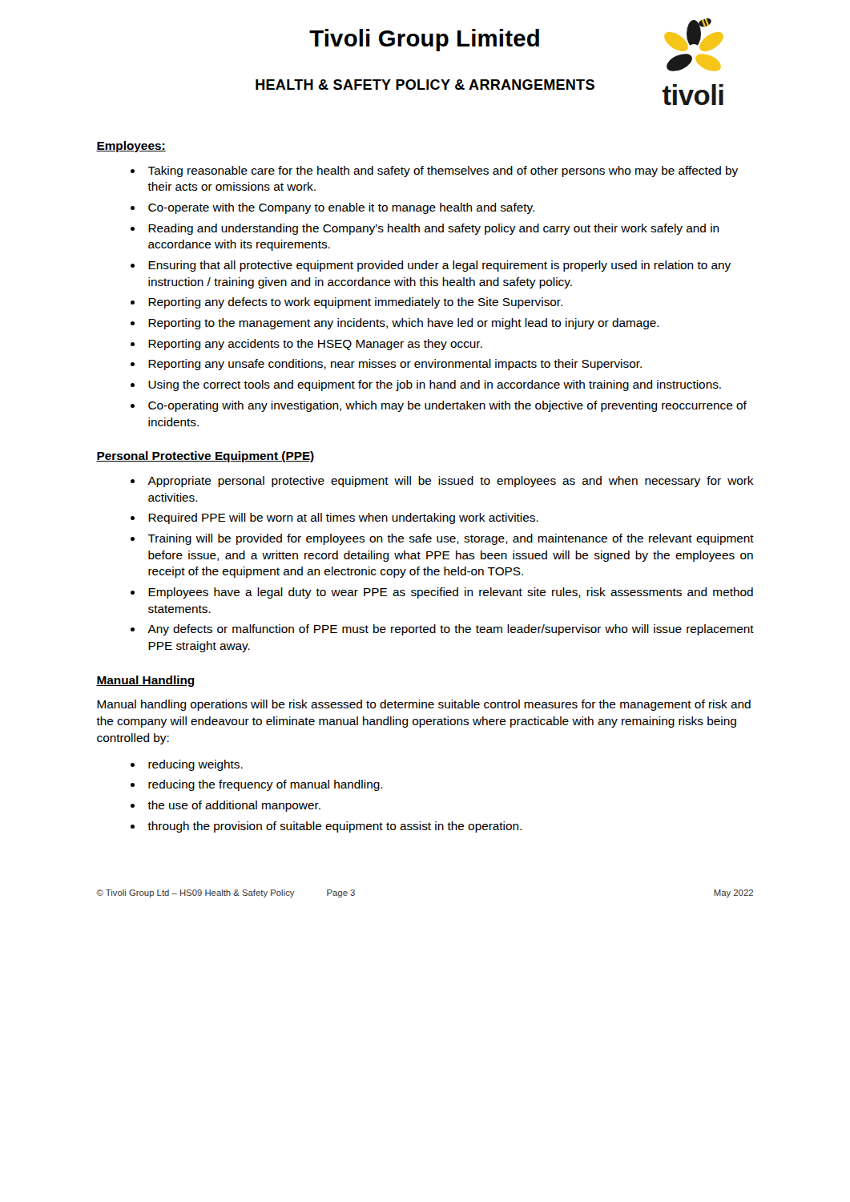tivoli
Tivoli Group Limited
HEALTH & SAFETY POLICY & ARRANGEMENTS
Employees:
Taking reasonable care for the health and safety of themselves and of other persons who may be affected by their acts or omissions at work.
Co-operate with the Company to enable it to manage health and safety.
Reading and understanding the Company's health and safety policy and carry out their work safely and in accordance with its requirements.
Ensuring that all protective equipment provided under a legal requirement is properly used in relation to any instruction / training given and in accordance with this health and safety policy.
Reporting any defects to work equipment immediately to the Site Supervisor.
Reporting to the management any incidents, which have led or might lead to injury or damage.
Reporting any accidents to the HSEQ Manager as they occur.
Reporting any unsafe conditions, near misses or environmental impacts to their Supervisor.
Using the correct tools and equipment for the job in hand and in accordance with training and instructions.
Co-operating with any investigation, which may be undertaken with the objective of preventing reoccurrence of incidents.
Personal Protective Equipment (PPE)
Appropriate personal protective equipment will be issued to employees as and when necessary for work activities.
Required PPE will be worn at all times when undertaking work activities.
Training will be provided for employees on the safe use, storage, and maintenance of the relevant equipment before issue, and a written record detailing what PPE has been issued will be signed by the employees on receipt of the equipment and an electronic copy of the held-on TOPS.
Employees have a legal duty to wear PPE as specified in relevant site rules, risk assessments and method statements.
Any defects or malfunction of PPE must be reported to the team leader/supervisor who will issue replacement PPE straight away.
Manual Handling
Manual handling operations will be risk assessed to determine suitable control measures for the management of risk and the company will endeavour to eliminate manual handling operations where practicable with any remaining risks being controlled by:
reducing weights.
reducing the frequency of manual handling.
the use of additional manpower.
through the provision of suitable equipment to assist in the operation.
© Tivoli Group Ltd – HS09 Health & Safety Policy
Page 3
May 2022